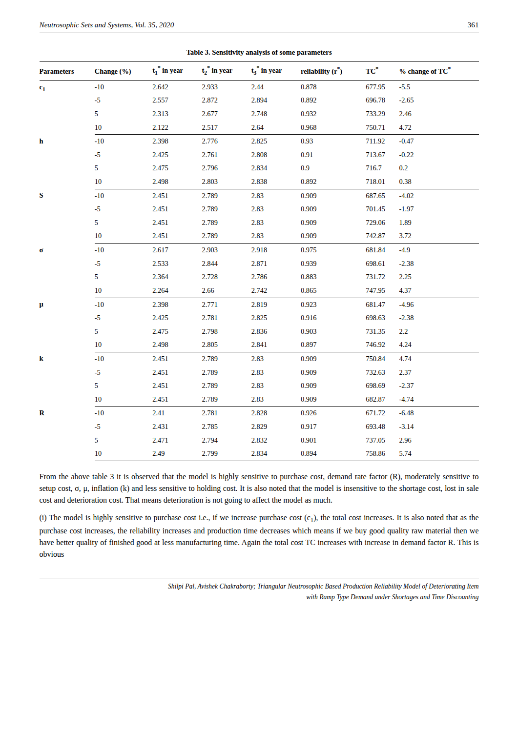Neutrosophic Sets and Systems, Vol. 35, 2020 361
Table 3. Sensitivity analysis of some parameters
| Parameters | Change (%) | t 1 * in year | t 2 * in year | t 3 * in year | reliability (r * ) | TC * | % change of TC * |
| --- | --- | --- | --- | --- | --- | --- | --- |
| c 1 | -10 | 2.642 | 2.933 | 2.44 | 0.878 | 677.95 | -5.5 |
| -5 | 2.557 | 2.872 | 2.894 | 0.892 | 696.78 | -2.65 |
| 5 | 2.313 | 2.677 | 2.748 | 0.932 | 733.29 | 2.46 |
| 10 | 2.122 | 2.517 | 2.64 | 0.968 | 750.71 | 4.72 |
| h | -10 | 2.398 | 2.776 | 2.825 | 0.93 | 711.92 | -0.47 |
| -5 | 2.425 | 2.761 | 2.808 | 0.91 | 713.67 | -0.22 |
| 5 | 2.475 | 2.796 | 2.834 | 0.9 | 716.7 | 0.2 |
| 10 | 2.498 | 2.803 | 2.838 | 0.892 | 718.01 | 0.38 |
| S | -10 | 2.451 | 2.789 | 2.83 | 0.909 | 687.65 | -4.02 |
| -5 | 2.451 | 2.789 | 2.83 | 0.909 | 701.45 | -1.97 |
| 5 | 2.451 | 2.789 | 2.83 | 0.909 | 729.06 | 1.89 |
| 10 | 2.451 | 2.789 | 2.83 | 0.909 | 742.87 | 3.72 |
| σ | -10 | 2.617 | 2.903 | 2.918 | 0.975 | 681.84 | -4.9 |
| -5 | 2.533 | 2.844 | 2.871 | 0.939 | 698.61 | -2.38 |
| 5 | 2.364 | 2.728 | 2.786 | 0.883 | 731.72 | 2.25 |
| 10 | 2.264 | 2.66 | 2.742 | 0.865 | 747.95 | 4.37 |
| μ | -10 | 2.398 | 2.771 | 2.819 | 0.923 | 681.47 | -4.96 |
| -5 | 2.425 | 2.781 | 2.825 | 0.916 | 698.63 | -2.38 |
| 5 | 2.475 | 2.798 | 2.836 | 0.903 | 731.35 | 2.2 |
| 10 | 2.498 | 2.805 | 2.841 | 0.897 | 746.92 | 4.24 |
| k | -10 | 2.451 | 2.789 | 2.83 | 0.909 | 750.84 | 4.74 |
| -5 | 2.451 | 2.789 | 2.83 | 0.909 | 732.63 | 2.37 |
| 5 | 2.451 | 2.789 | 2.83 | 0.909 | 698.69 | -2.37 |
| 10 | 2.451 | 2.789 | 2.83 | 0.909 | 682.87 | -4.74 |
| R | -10 | 2.41 | 2.781 | 2.828 | 0.926 | 671.72 | -6.48 |
| -5 | 2.431 | 2.785 | 2.829 | 0.917 | 693.48 | -3.14 |
| 5 | 2.471 | 2.794 | 2.832 | 0.901 | 737.05 | 2.96 |
| 10 | 2.49 | 2.799 | 2.834 | 0.894 | 758.86 | 5.74 |
From the above table 3 it is observed that the model is highly sensitive to purchase cost, demand rate factor (R), moderately sensitive to setup cost, σ, μ, inflation (k) and less sensitive to holding cost. It is also noted that the model is insensitive to the shortage cost, lost in sale cost and deterioration cost. That means deterioration is not going to affect the model as much.
(i) The model is highly sensitive to purchase cost i.e., if we increase purchase cost (c1), the total cost increases. It is also noted that as the purchase cost increases, the reliability increases and production time decreases which means if we buy good quality raw material then we have better quality of finished good at less manufacturing time. Again the total cost TC increases with increase in demand factor R. This is obvious
Shilpi Pal, Avishek Chakraborty; Triangular Neutrosophic Based Production Reliability Model of Deteriorating Item
with Ramp Type Demand under Shortages and Time Discounting